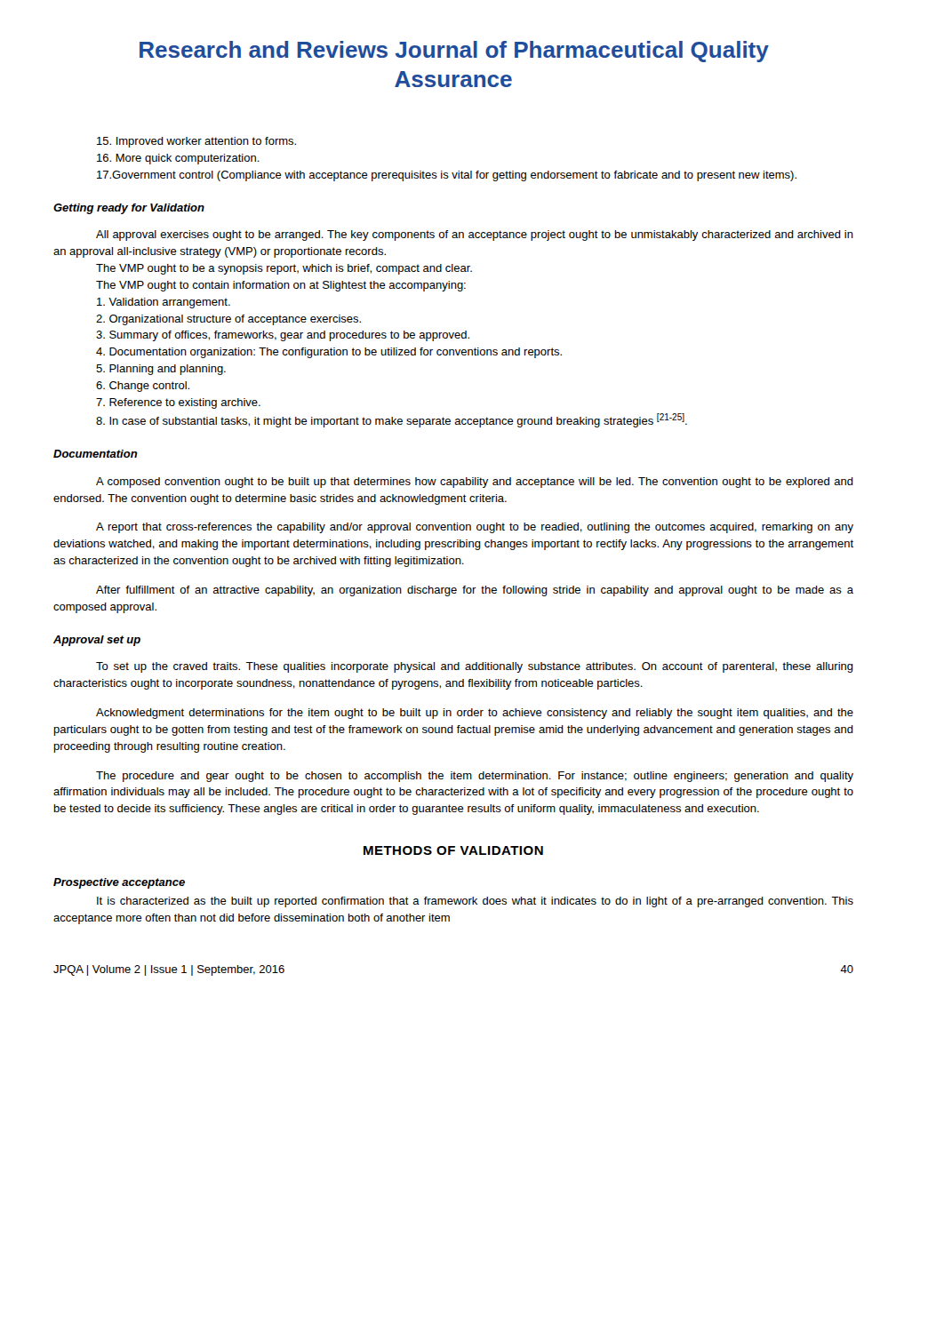Research and Reviews Journal of Pharmaceutical Quality
Assurance
15. Improved worker attention to forms.
16. More quick computerization.
17.Government control (Compliance with acceptance prerequisites is vital for getting endorsement to fabricate and to present new items).
Getting ready for Validation
All approval exercises ought to be arranged. The key components of an acceptance project ought to be unmistakably characterized and archived in an approval all-inclusive strategy (VMP) or proportionate records.
The VMP ought to be a synopsis report, which is brief, compact and clear.
The VMP ought to contain information on at Slightest the accompanying:
1. Validation arrangement.
2. Organizational structure of acceptance exercises.
3. Summary of offices, frameworks, gear and procedures to be approved.
4. Documentation organization: The configuration to be utilized for conventions and reports.
5. Planning and planning.
6. Change control.
7. Reference to existing archive.
8. In case of substantial tasks, it might be important to make separate acceptance ground breaking strategies [21-25].
Documentation
A composed convention ought to be built up that determines how capability and acceptance will be led. The convention ought to be explored and endorsed. The convention ought to determine basic strides and acknowledgment criteria.
A report that cross-references the capability and/or approval convention ought to be readied, outlining the outcomes acquired, remarking on any deviations watched, and making the important determinations, including prescribing changes important to rectify lacks. Any progressions to the arrangement as characterized in the convention ought to be archived with fitting legitimization.
After fulfillment of an attractive capability, an organization discharge for the following stride in capability and approval ought to be made as a composed approval.
Approval set up
To set up the craved traits. These qualities incorporate physical and additionally substance attributes. On account of parenteral, these alluring characteristics ought to incorporate soundness, nonattendance of pyrogens, and flexibility from noticeable particles.
Acknowledgment determinations for the item ought to be built up in order to achieve consistency and reliably the sought item qualities, and the particulars ought to be gotten from testing and test of the framework on sound factual premise amid the underlying advancement and generation stages and proceeding through resulting routine creation.
The procedure and gear ought to be chosen to accomplish the item determination. For instance; outline engineers; generation and quality affirmation individuals may all be included. The procedure ought to be characterized with a lot of specificity and every progression of the procedure ought to be tested to decide its sufficiency. These angles are critical in order to guarantee results of uniform quality, immaculateness and execution.
METHODS OF VALIDATION
Prospective acceptance
It is characterized as the built up reported confirmation that a framework does what it indicates to do in light of a pre-arranged convention. This acceptance more often than not did before dissemination both of another item
JPQA | Volume 2 | Issue 1 | September, 2016 40